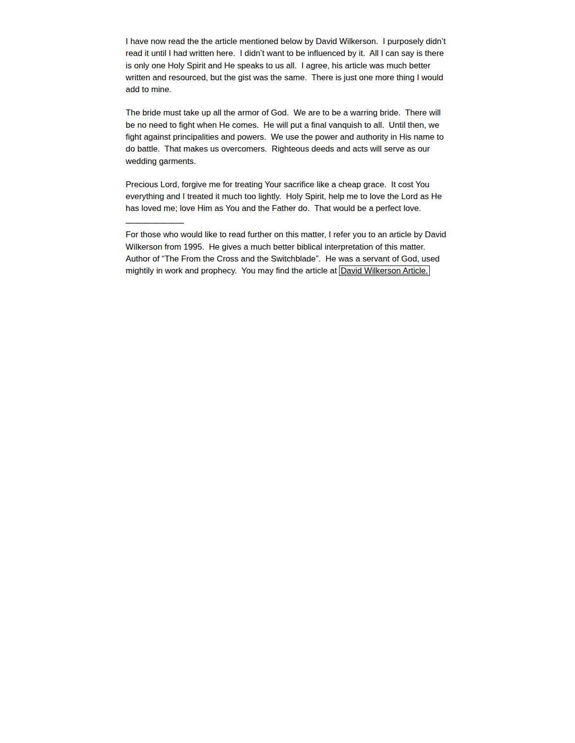I have now read the the article mentioned below by David Wilkerson. I purposely didn’t read it until I had written here. I didn’t want to be influenced by it. All I can say is there is only one Holy Spirit and He speaks to us all. I agree, his article was much better written and resourced, but the gist was the same. There is just one more thing I would add to mine.
The bride must take up all the armor of God. We are to be a warring bride. There will be no need to fight when He comes. He will put a final vanquish to all. Until then, we fight against principalities and powers. We use the power and authority in His name to do battle. That makes us overcomers. Righteous deeds and acts will serve as our wedding garments.
Precious Lord, forgive me for treating Your sacrifice like a cheap grace. It cost You everything and I treated it much too lightly. Holy Spirit, help me to love the Lord as He has loved me; love Him as You and the Father do. That would be a perfect love.
———————
For those who would like to read further on this matter, I refer you to an article by David Wilkerson from 1995. He gives a much better biblical interpretation of this matter. Author of “The From the Cross and the Switchblade”. He was a servant of God, used mightily in work and prophecy. You may find the article at David Wilkerson Article.